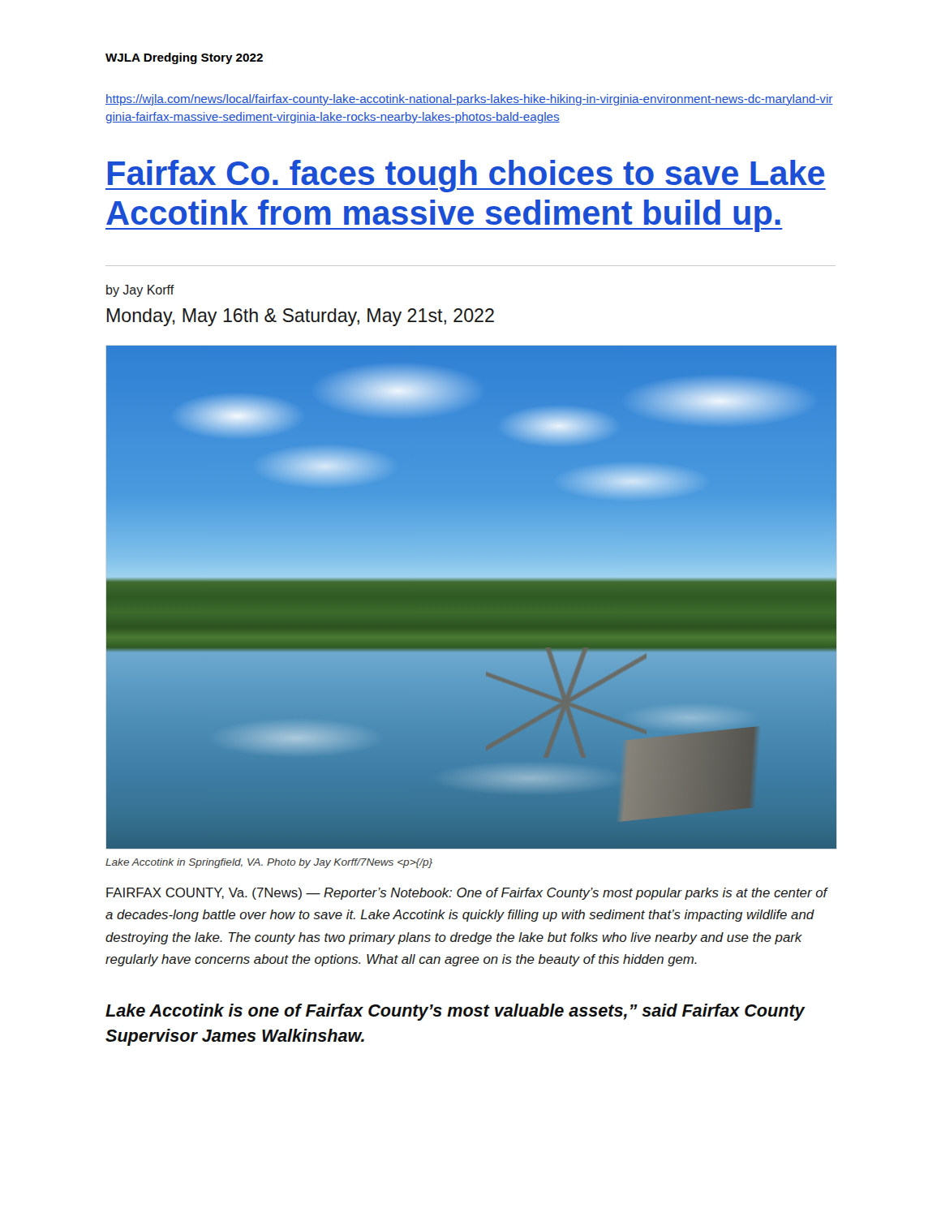WJLA Dredging Story 2022
https://wjla.com/news/local/fairfax-county-lake-accotink-national-parks-lakes-hike-hiking-in-virginia-environment-news-dc-maryland-virginia-fairfax-massive-sediment-virginia-lake-rocks-nearby-lakes-photos-bald-eagles
Fairfax Co. faces tough choices to save Lake Accotink from massive sediment build up.
by Jay Korff
Monday, May 16th & Saturday, May 21st, 2022
Lake Accotink in Springfield, VA. Photo by Jay Korff/7News <p>{/p}
FAIRFAX COUNTY, Va. (7News) — Reporter’s Notebook: One of Fairfax County’s most popular parks is at the center of a decades-long battle over how to save it. Lake Accotink is quickly filling up with sediment that’s impacting wildlife and destroying the lake. The county has two primary plans to dredge the lake but folks who live nearby and use the park regularly have concerns about the options. What all can agree on is the beauty of this hidden gem.
Lake Accotink is one of Fairfax County’s most valuable assets,” said Fairfax County Supervisor James Walkinshaw.